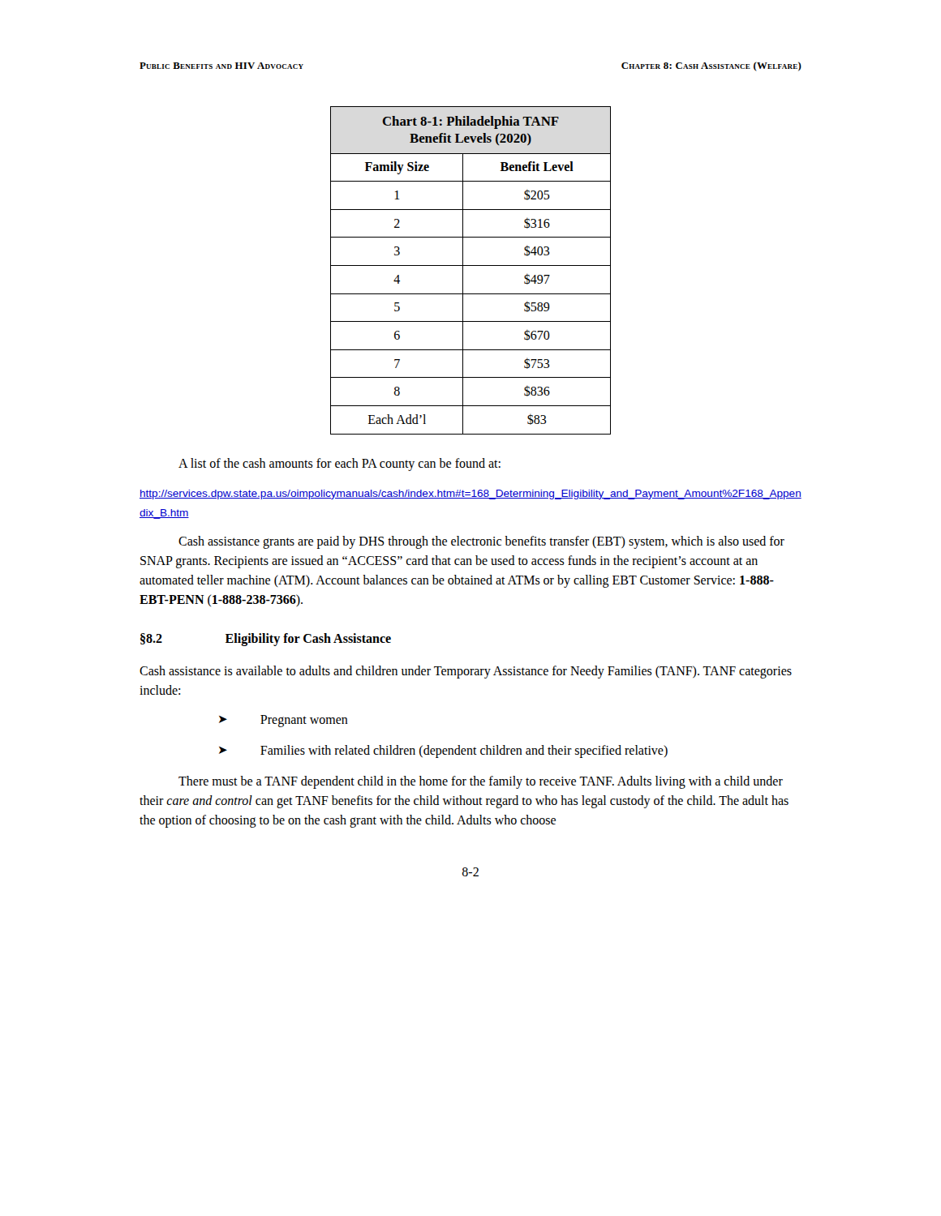Public Benefits and HIV Advocacy Chapter 8: Cash Assistance (Welfare)
Chart 8-1: Philadelphia TANF Benefit Levels (2020)
| Family Size | Benefit Level |
| --- | --- |
| 1 | $205 |
| 2 | $316 |
| 3 | $403 |
| 4 | $497 |
| 5 | $589 |
| 6 | $670 |
| 7 | $753 |
| 8 | $836 |
| Each Add’l | $83 |
A list of the cash amounts for each PA county can be found at:
http://services.dpw.state.pa.us/oimpolicymanuals/cash/index.htm#t=168_Determining_Eligibility_and_Payment_Amount%2F168_Appendix_B.htm
Cash assistance grants are paid by DHS through the electronic benefits transfer (EBT) system, which is also used for SNAP grants. Recipients are issued an “ACCESS” card that can be used to access funds in the recipient’s account at an automated teller machine (ATM). Account balances can be obtained at ATMs or by calling EBT Customer Service: 1-888-EBT-PENN (1-888-238-7366).
§8.2 Eligibility for Cash Assistance
Cash assistance is available to adults and children under Temporary Assistance for Needy Families (TANF). TANF categories include:
Pregnant women
Families with related children (dependent children and their specified relative)
There must be a TANF dependent child in the home for the family to receive TANF. Adults living with a child under their care and control can get TANF benefits for the child without regard to who has legal custody of the child. The adult has the option of choosing to be on the cash grant with the child. Adults who choose
8-2